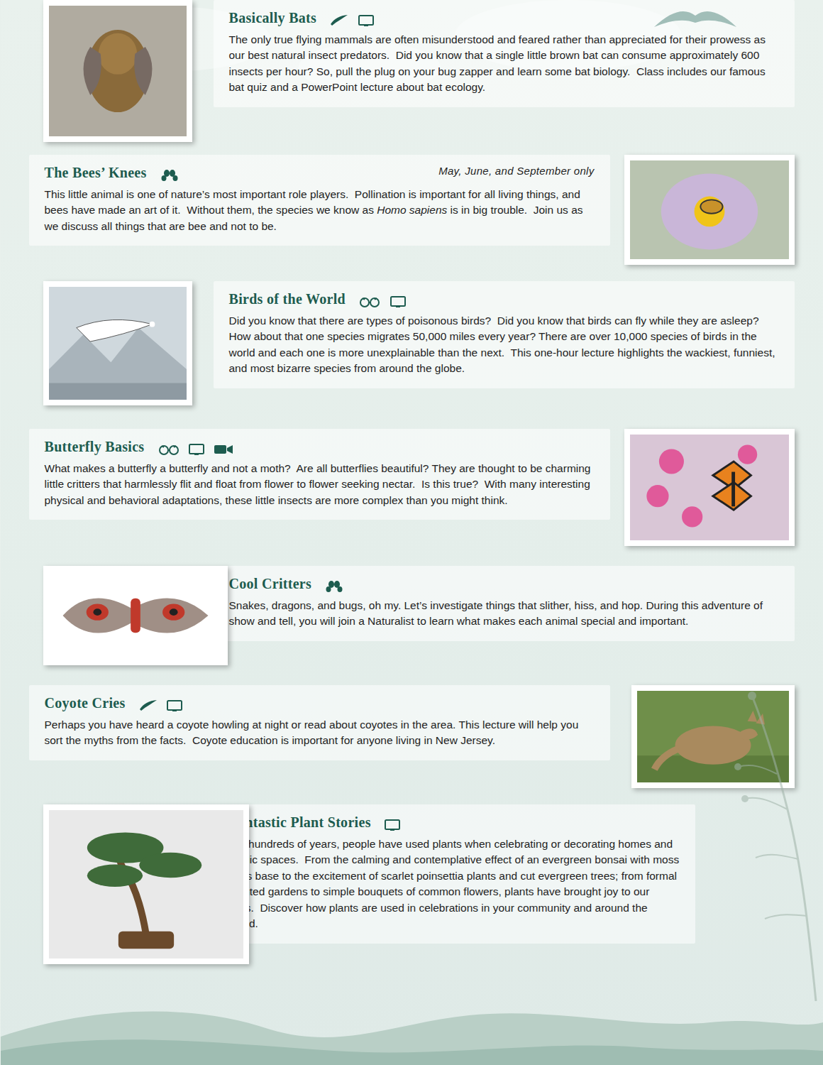Basically Bats
The only true flying mammals are often misunderstood and feared rather than appreciated for their prowess as our best natural insect predators. Did you know that a single little brown bat can consume approximately 600 insects per hour? So, pull the plug on your bug zapper and learn some bat biology. Class includes our famous bat quiz and a PowerPoint lecture about bat ecology.
The Bees’ Knees May, June, and September only
This little animal is one of nature’s most important role players. Pollination is important for all living things, and bees have made an art of it. Without them, the species we know as Homo sapiens is in big trouble. Join us as we discuss all things that are bee and not to be.
Birds of the World
Did you know that there are types of poisonous birds? Did you know that birds can fly while they are asleep? How about that one species migrates 50,000 miles every year? There are over 10,000 species of birds in the world and each one is more unexplainable than the next. This one-hour lecture highlights the wackiest, funniest, and most bizarre species from around the globe.
Butterfly Basics
What makes a butterfly a butterfly and not a moth? Are all butterflies beautiful? They are thought to be charming little critters that harmlessly flit and float from flower to flower seeking nectar. Is this true? With many interesting physical and behavioral adaptations, these little insects are more complex than you might think.
Cool Critters
Snakes, dragons, and bugs, oh my. Let’s investigate things that slither, hiss, and hop. During this adventure of show and tell, you will join a Naturalist to learn what makes each animal special and important.
Coyote Cries
Perhaps you have heard a coyote howling at night or read about coyotes in the area. This lecture will help you sort the myths from the facts. Coyote education is important for anyone living in New Jersey.
Fantastic Plant Stories
For hundreds of years, people have used plants when celebrating or decorating homes and public spaces. From the calming and contemplative effect of an evergreen bonsai with moss at its base to the excitement of scarlet poinsettia plants and cut evergreen trees; from formal planted gardens to simple bouquets of common flowers, plants have brought joy to our lives. Discover how plants are used in celebrations in your community and around the world.